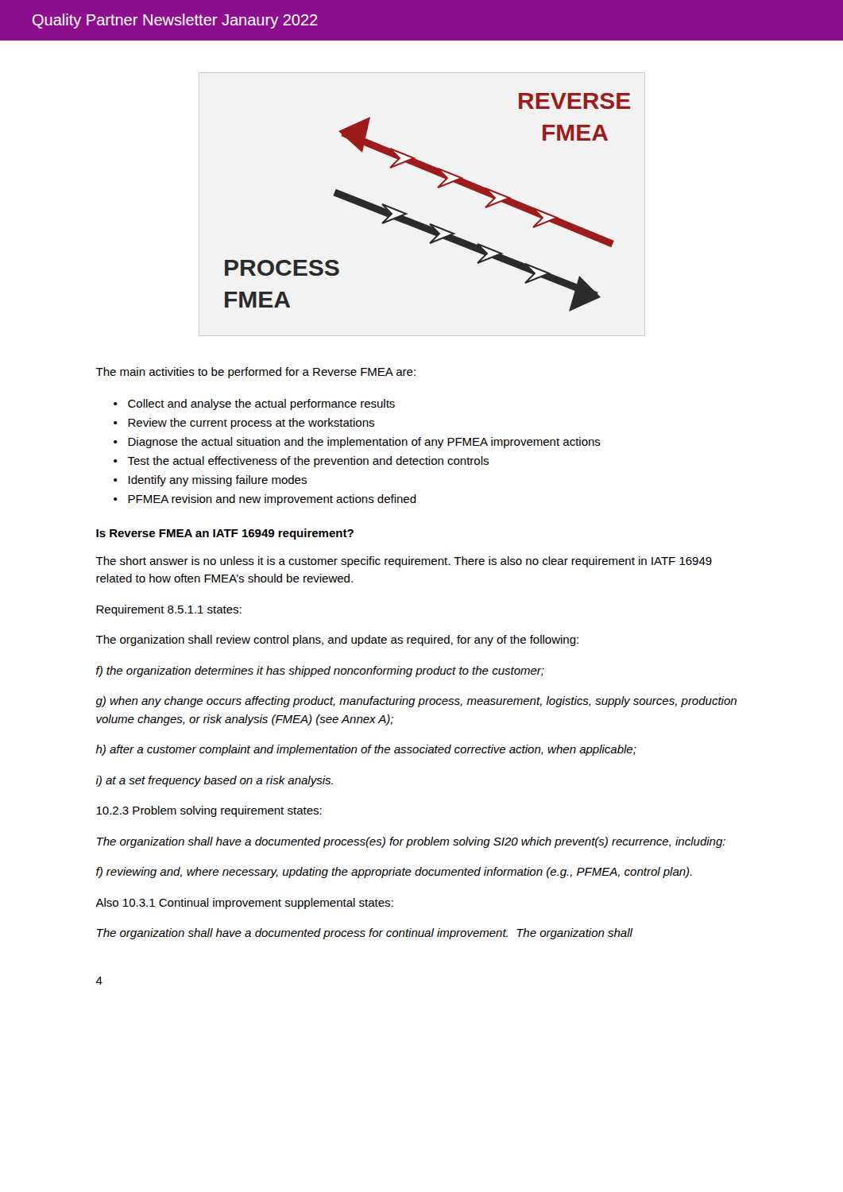Quality Partner Newsletter Janaury 2022
REVERSE FMEA PROCESS FMEA
The main activities to be performed for a Reverse FMEA are:
Collect and analyse the actual performance results
Review the current process at the workstations
Diagnose the actual situation and the implementation of any PFMEA improvement actions
Test the actual effectiveness of the prevention and detection controls
Identify any missing failure modes
PFMEA revision and new improvement actions defined
Is Reverse FMEA an IATF 16949 requirement?
The short answer is no unless it is a customer specific requirement. There is also no clear requirement in IATF 16949 related to how often FMEA’s should be reviewed.
Requirement 8.5.1.1 states:
The organization shall review control plans, and update as required, for any of the following:
f) the organization determines it has shipped nonconforming product to the customer;
g) when any change occurs affecting product, manufacturing process, measurement, logistics, supply sources, production volume changes, or risk analysis (FMEA) (see Annex A);
h) after a customer complaint and implementation of the associated corrective action, when applicable;
i) at a set frequency based on a risk analysis.
10.2.3 Problem solving requirement states:
The organization shall have a documented process(es) for problem solving SI20 which prevent(s) recurrence, including:
f) reviewing and, where necessary, updating the appropriate documented information (e.g., PFMEA, control plan).
Also 10.3.1 Continual improvement supplemental states:
The organization shall have a documented process for continual improvement. The organization shall
4